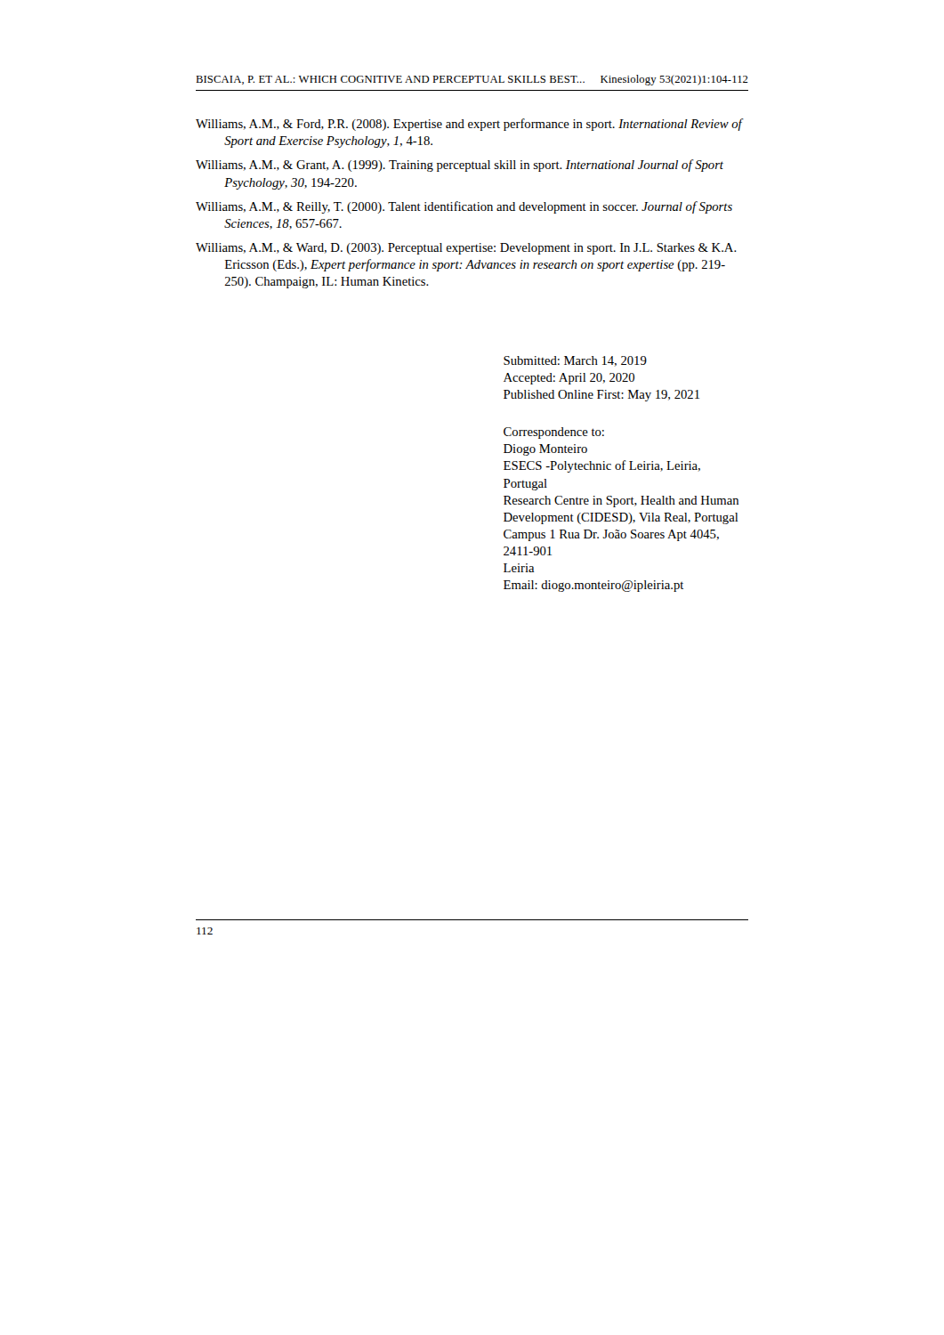Biscaia, P. et al.: WHICH COGNITIVE AND PERCEPTUAL SKILLS BEST... Kinesiology 53(2021)1:104-112
Williams, A.M., & Ford, P.R. (2008). Expertise and expert performance in sport. International Review of Sport and Exercise Psychology, 1, 4-18.
Williams, A.M., & Grant, A. (1999). Training perceptual skill in sport. International Journal of Sport Psychology, 30, 194-220.
Williams, A.M., & Reilly, T. (2000). Talent identification and development in soccer. Journal of Sports Sciences, 18, 657-667.
Williams, A.M., & Ward, D. (2003). Perceptual expertise: Development in sport. In J.L. Starkes & K.A. Ericsson (Eds.), Expert performance in sport: Advances in research on sport expertise (pp. 219-250). Champaign, IL: Human Kinetics.
Submitted: March 14, 2019
Accepted: April 20, 2020
Published Online First: May 19, 2021
Correspondence to:
Diogo Monteiro
ESECS -Polytechnic of Leiria, Leiria, Portugal
Research Centre in Sport, Health and Human
Development (CIDESD), Vila Real, Portugal
Campus 1 Rua Dr. João Soares Apt 4045, 2411-901
Leiria
Email: diogo.monteiro@ipleiria.pt
112